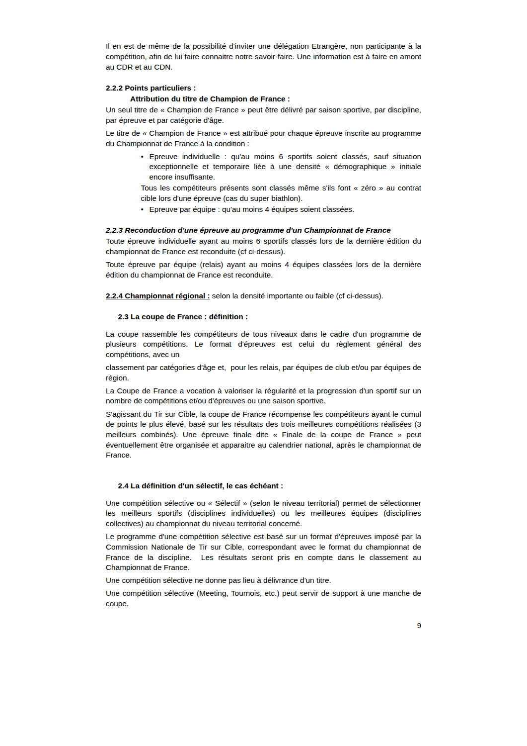Il en est de même de la possibilité d'inviter une délégation Etrangère, non participante à la compétition, afin de lui faire connaitre notre savoir-faire. Une information est à faire en amont au CDR et au CDN.
2.2.2 Points particuliers :
Attribution du titre de Champion de France :
Un seul titre de « Champion de France » peut être délivré par saison sportive, par discipline, par épreuve et par catégorie d'âge.
Le titre de « Champion de France » est attribué pour chaque épreuve inscrite au programme du Championnat de France à la condition :
Epreuve individuelle : qu'au moins 6 sportifs soient classés, sauf situation exceptionnelle et temporaire liée à une densité « démographique » initiale encore insuffisante.
Tous les compétiteurs présents sont classés même s'ils font « zéro » au contrat cible lors d'une épreuve (cas du super biathlon).
Epreuve par équipe : qu'au moins 4 équipes soient classées.
2.2.3 Reconduction d'une épreuve au programme d'un Championnat de France
Toute épreuve individuelle ayant au moins 6 sportifs classés lors de la dernière édition du championnat de France est reconduite (cf ci-dessus).
Toute épreuve par équipe (relais) ayant au moins 4 équipes classées lors de la dernière édition du championnat de France est reconduite.
2.2.4 Championnat régional : selon la densité importante ou faible (cf ci-dessus).
2.3 La coupe de France : définition :
La coupe rassemble les compétiteurs de tous niveaux dans le cadre d'un programme de plusieurs compétitions. Le format d'épreuves est celui du règlement général des compétitions, avec un
classement par catégories d'âge et, pour les relais, par équipes de club et/ou par équipes de région.
La Coupe de France a vocation à valoriser la régularité et la progression d'un sportif sur un nombre de compétitions et/ou d'épreuves ou une saison sportive.
S'agissant du Tir sur Cible, la coupe de France récompense les compétiteurs ayant le cumul de points le plus élevé, basé sur les résultats des trois meilleures compétitions réalisées (3 meilleurs combinés). Une épreuve finale dite « Finale de la coupe de France » peut éventuellement être organisée et apparaitre au calendrier national, après le championnat de France.
2.4 La définition d'un sélectif, le cas échéant :
Une compétition sélective ou « Sélectif » (selon le niveau territorial) permet de sélectionner les meilleurs sportifs (disciplines individuelles) ou les meilleures équipes (disciplines collectives) au championnat du niveau territorial concerné.
Le programme d'une compétition sélective est basé sur un format d'épreuves imposé par la Commission Nationale de Tir sur Cible, correspondant avec le format du championnat de France de la discipline. Les résultats seront pris en compte dans le classement au Championnat de France.
Une compétition sélective ne donne pas lieu à délivrance d'un titre.
Une compétition sélective (Meeting, Tournois, etc.) peut servir de support à une manche de coupe.
9